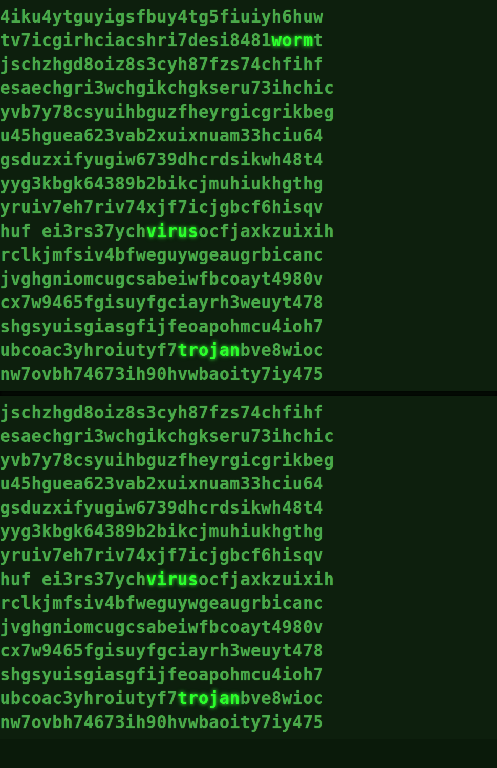4iku4ytguyigsfbuy4tg5fiuiyh6huw
tv7icgirhciacshri7desi8481wormt
jschzhgd8oiz8s3cyh87fzs74chfihf
esaechgri3wchgikchgkseru73ihchic
yvb7y78csyuihbguzfheyrgicgrikbeg
u45hguea623vab2xuixnuam33hciu64
gsduzxifyugiw6739dhcrdsikwh48t4
yyg3kbgk64389b2bikcjmuhiukhgthg
yruiv7eh7riv74xjf7icjgbcf6hisqv
huf ei3rs37ychvirusocfjaxkzuixih
rclkjmfsiv4bfweguywgeaugrbicanc
jvghgniomcugcsabeiwfbcoayt4980v
cx7w9465fgisuyfgciayrh3weuyt478
shgsyuisgiasgfijfeoapohmcu4ioh7
ubcoac3yhroiutyf7trojanbve8wioc
nw7ovbh74673ih90hvwbaoity7iy475
jschzhgd8oiz8s3cyh87fzs74chfihf
esaechgri3wchgikchgkseru73ihchic
yvb7y78csyuihbguzfheyrgicgrikbeg
u45hguea623vab2xuixnuam33hciu64
gsduzxifyugiw6739dhcrdsikwh48t4
yyg3kbgk64389b2bikcjmuhiukhgthg
yruiv7eh7riv74xjf7icjgbcf6hisqv
huf ei3rs37ychvirusocfjaxkzuixih
rclkjmfsiv4bfweguywgeaugrbicanc
jvghgniomcugcsabeiwfbcoayt4980v
cx7w9465fgisuyfgciayrh3weuyt478
shgsyuisgiasgfijfeoapohmcu4ioh7
ubcoac3yhroiutyf7trojanbve8wioc
nw7ovbh74673ih90hvwbaoity7iy475